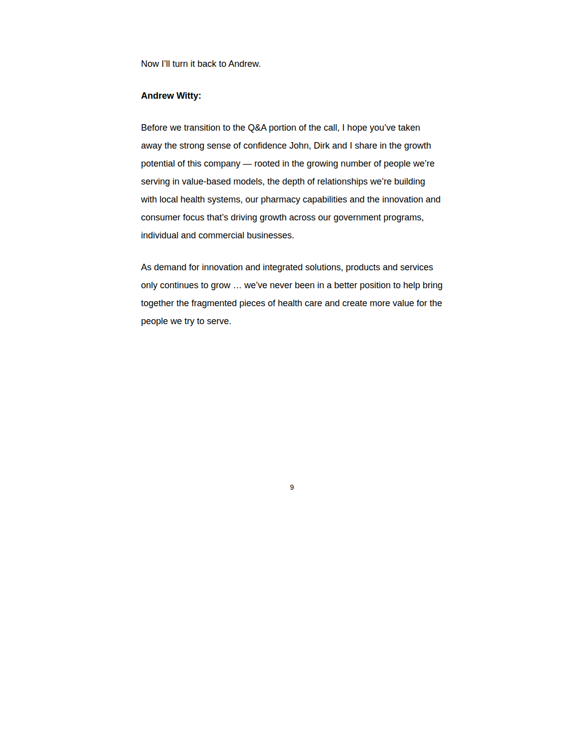Now I’ll turn it back to Andrew.
Andrew Witty:
Before we transition to the Q&A portion of the call, I hope you’ve taken away the strong sense of confidence John, Dirk and I share in the growth potential of this company — rooted in the growing number of people we’re serving in value-based models, the depth of relationships we’re building with local health systems, our pharmacy capabilities and the innovation and consumer focus that’s driving growth across our government programs, individual and commercial businesses.
As demand for innovation and integrated solutions, products and services only continues to grow … we’ve never been in a better position to help bring together the fragmented pieces of health care and create more value for the people we try to serve.
9